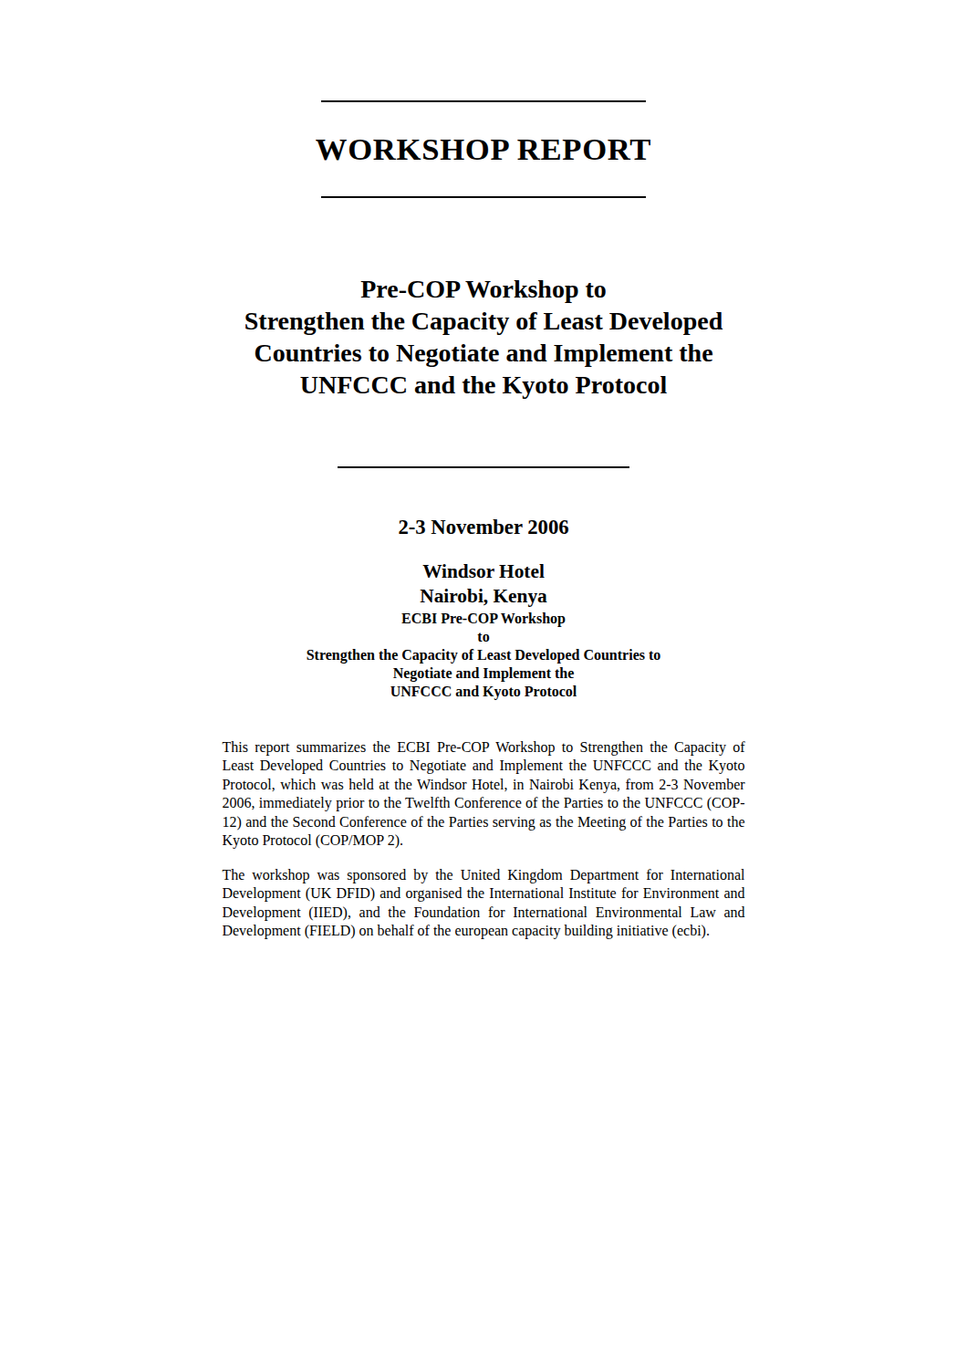WORKSHOP REPORT
Pre-COP Workshop to
Strengthen the Capacity of Least Developed
Countries to Negotiate and Implement the
UNFCCC and the Kyoto Protocol
2-3 November 2006
Windsor Hotel
Nairobi, Kenya
ECBI Pre-COP Workshop
to
Strengthen the Capacity of Least Developed Countries to
Negotiate and Implement the
UNFCCC and Kyoto Protocol
This report summarizes the ECBI Pre-COP Workshop to Strengthen the Capacity of Least Developed Countries to Negotiate and Implement the UNFCCC and the Kyoto Protocol, which was held at the Windsor Hotel, in Nairobi Kenya, from 2-3 November 2006, immediately prior to the Twelfth Conference of the Parties to the UNFCCC (COP-12) and the Second Conference of the Parties serving as the Meeting of the Parties to the Kyoto Protocol (COP/MOP 2).
The workshop was sponsored by the United Kingdom Department for International Development (UK DFID) and organised the International Institute for Environment and Development (IIED), and the Foundation for International Environmental Law and Development (FIELD) on behalf of the european capacity building initiative (ecbi).